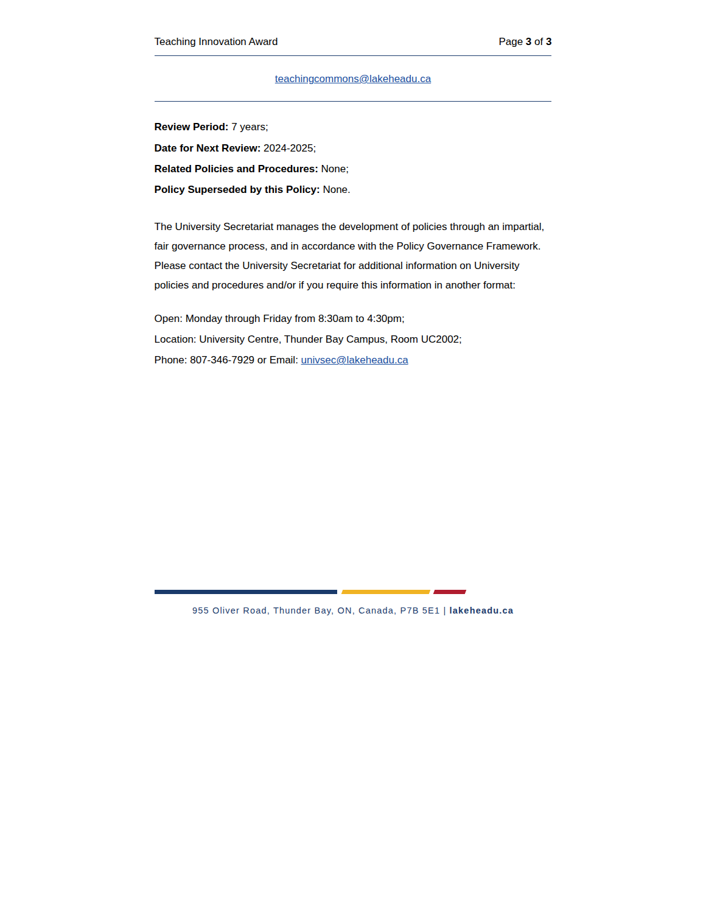Teaching Innovation Award
Page 3 of 3
teachingcommons@lakeheadu.ca
Review Period: 7 years;
Date for Next Review: 2024-2025;
Related Policies and Procedures: None;
Policy Superseded by this Policy: None.
The University Secretariat manages the development of policies through an impartial, fair governance process, and in accordance with the Policy Governance Framework. Please contact the University Secretariat for additional information on University policies and procedures and/or if you require this information in another format:
Open: Monday through Friday from 8:30am to 4:30pm;
Location: University Centre, Thunder Bay Campus, Room UC2002;
Phone: 807-346-7929 or Email: univsec@lakeheadu.ca
955 Oliver Road, Thunder Bay, ON, Canada, P7B 5E1 | lakeheadu.ca